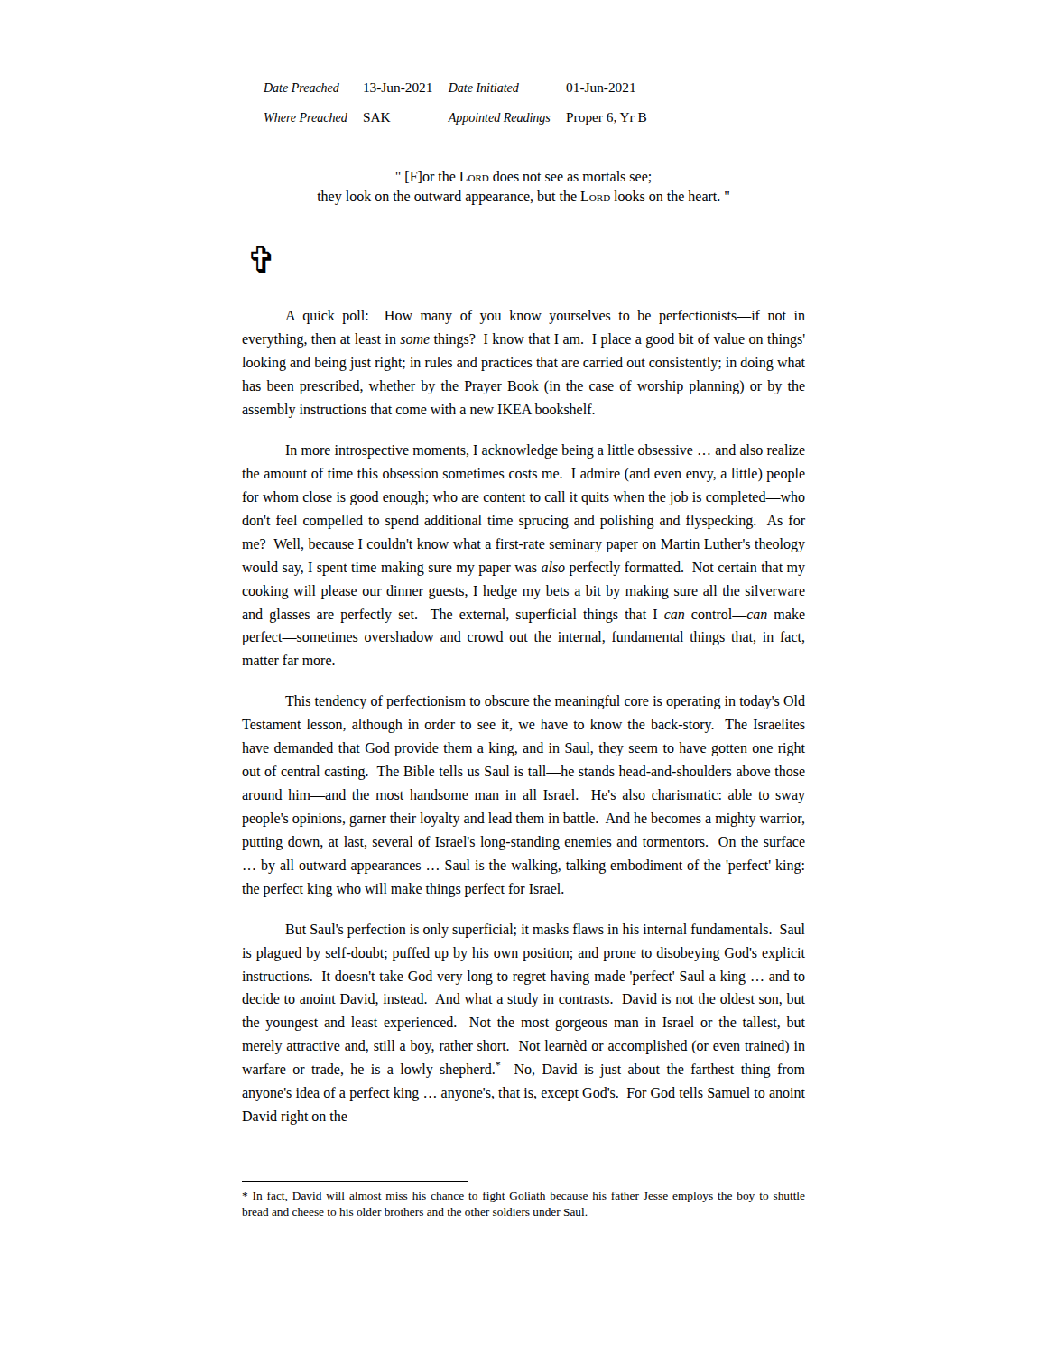| Date Preached | 13-Jun-2021 | Date Initiated | 01-Jun-2021 |
| Where Preached | SAK | Appointed Readings | Proper 6, Yr B |
" [F]or the Lord does not see as mortals see; they look on the outward appearance, but the Lord looks on the heart. "
✞
A quick poll: How many of you know yourselves to be perfectionists—if not in everything, then at least in some things? I know that I am. I place a good bit of value on things' looking and being just right; in rules and practices that are carried out consistently; in doing what has been prescribed, whether by the Prayer Book (in the case of worship planning) or by the assembly instructions that come with a new IKEA bookshelf.
In more introspective moments, I acknowledge being a little obsessive … and also realize the amount of time this obsession sometimes costs me. I admire (and even envy, a little) people for whom close is good enough; who are content to call it quits when the job is completed—who don't feel compelled to spend additional time sprucing and polishing and flyspecking. As for me? Well, because I couldn't know what a first-rate seminary paper on Martin Luther's theology would say, I spent time making sure my paper was also perfectly formatted. Not certain that my cooking will please our dinner guests, I hedge my bets a bit by making sure all the silverware and glasses are perfectly set. The external, superficial things that I can control—can make perfect—sometimes overshadow and crowd out the internal, fundamental things that, in fact, matter far more.
This tendency of perfectionism to obscure the meaningful core is operating in today's Old Testament lesson, although in order to see it, we have to know the back-story. The Israelites have demanded that God provide them a king, and in Saul, they seem to have gotten one right out of central casting. The Bible tells us Saul is tall—he stands head-and-shoulders above those around him—and the most handsome man in all Israel. He's also charismatic: able to sway people's opinions, garner their loyalty and lead them in battle. And he becomes a mighty warrior, putting down, at last, several of Israel's long-standing enemies and tormentors. On the surface … by all outward appearances … Saul is the walking, talking embodiment of the 'perfect' king: the perfect king who will make things perfect for Israel.
But Saul's perfection is only superficial; it masks flaws in his internal fundamentals. Saul is plagued by self-doubt; puffed up by his own position; and prone to disobeying God's explicit instructions. It doesn't take God very long to regret having made 'perfect' Saul a king … and to decide to anoint David, instead. And what a study in contrasts. David is not the oldest son, but the youngest and least experienced. Not the most gorgeous man in Israel or the tallest, but merely attractive and, still a boy, rather short. Not learnèd or accomplished (or even trained) in warfare or trade, he is a lowly shepherd.* No, David is just about the farthest thing from anyone's idea of a perfect king … anyone's, that is, except God's. For God tells Samuel to anoint David right on the
* In fact, David will almost miss his chance to fight Goliath because his father Jesse employs the boy to shuttle bread and cheese to his older brothers and the other soldiers under Saul.